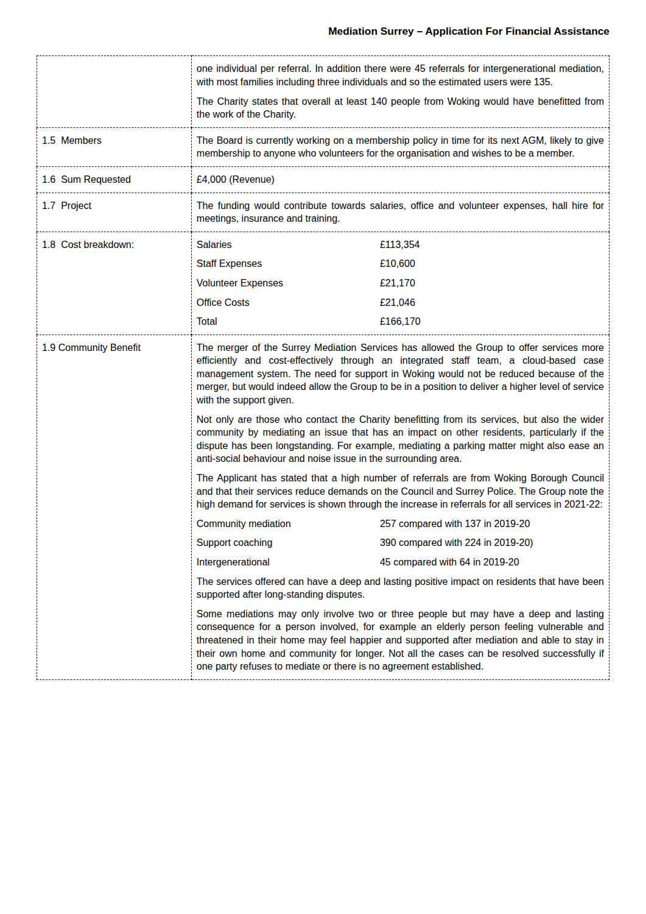Mediation Surrey – Application For Financial Assistance
| | one individual per referral. In addition there were 45 referrals for intergenerational mediation, with most families including three individuals and so the estimated users were 135. The Charity states that overall at least 140 people from Woking would have benefitted from the work of the Charity. |
| 1.5 Members | The Board is currently working on a membership policy in time for its next AGM, likely to give membership to anyone who volunteers for the organisation and wishes to be a member. |
| 1.6 Sum Requested | £4,000 (Revenue) |
| 1.7 Project | The funding would contribute towards salaries, office and volunteer expenses, hall hire for meetings, insurance and training. |
| 1.8 Cost breakdown: | / Salaries / £113,354 / / Staff Expenses / £10,600 / / Volunteer Expenses / £21,170 / / Office Costs / £21,046 / / Total / £166,170 / |
| 1.9 Community Benefit | The merger of the Surrey Mediation Services has allowed the Group to offer services more efficiently and cost-effectively through an integrated staff team, a cloud-based case management system. The need for support in Woking would not be reduced because of the merger, but would indeed allow the Group to be in a position to deliver a higher level of service with the support given. Not only are those who contact the Charity benefitting from its services, but also the wider community by mediating an issue that has an impact on other residents, particularly if the dispute has been longstanding. For example, mediating a parking matter might also ease an anti-social behaviour and noise issue in the surrounding area. The Applicant has stated that a high number of referrals are from Woking Borough Council and that their services reduce demands on the Council and Surrey Police. The Group note the high demand for services is shown through the increase in referrals for all services in 2021-22: / Community mediation / 257 compared with 137 in 2019-20 / / Support coaching / 390 compared with 224 in 2019-20) / / Intergenerational / 45 compared with 64 in 2019-20 / The services offered can have a deep and lasting positive impact on residents that have been supported after long-standing disputes. Some mediations may only involve two or three people but may have a deep and lasting consequence for a person involved, for example an elderly person feeling vulnerable and threatened in their home may feel happier and supported after mediation and able to stay in their own home and community for longer. Not all the cases can be resolved successfully if one party refuses to mediate or there is no agreement established. |